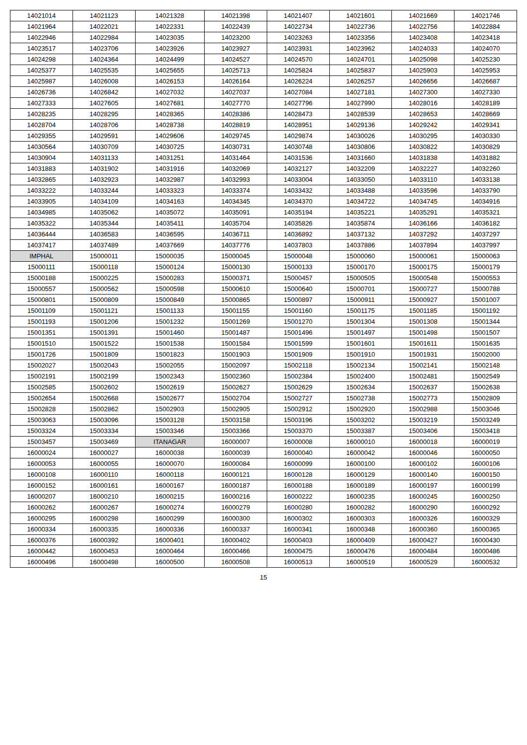| 14021014 | 14021123 | 14021328 | 14021398 | 14021407 | 14021601 | 14021669 | 14021746 |
| 14021964 | 14022021 | 14022331 | 14022439 | 14022734 | 14022736 | 14022756 | 14022884 |
| 14022946 | 14022984 | 14023035 | 14023200 | 14023263 | 14023356 | 14023408 | 14023418 |
| 14023517 | 14023706 | 14023926 | 14023927 | 14023931 | 14023962 | 14024033 | 14024070 |
| 14024298 | 14024364 | 14024499 | 14024527 | 14024570 | 14024701 | 14025098 | 14025230 |
| 14025377 | 14025535 | 14025655 | 14025713 | 14025824 | 14025837 | 14025903 | 14025953 |
| 14025987 | 14026008 | 14026153 | 14026164 | 14026224 | 14026257 | 14026656 | 14026687 |
| 14026736 | 14026842 | 14027032 | 14027037 | 14027084 | 14027181 | 14027300 | 14027330 |
| 14027333 | 14027605 | 14027681 | 14027770 | 14027796 | 14027990 | 14028016 | 14028189 |
| 14028235 | 14028295 | 14028365 | 14028386 | 14028473 | 14028539 | 14028653 | 14028669 |
| 14028704 | 14028706 | 14028738 | 14028819 | 14028951 | 14029136 | 14029242 | 14029341 |
| 14029355 | 14029591 | 14029606 | 14029745 | 14029874 | 14030026 | 14030295 | 14030330 |
| 14030564 | 14030709 | 14030725 | 14030731 | 14030748 | 14030806 | 14030822 | 14030829 |
| 14030904 | 14031133 | 14031251 | 14031464 | 14031536 | 14031660 | 14031838 | 14031882 |
| 14031883 | 14031902 | 14031916 | 14032069 | 14032127 | 14032209 | 14032227 | 14032260 |
| 14032865 | 14032923 | 14032987 | 14032993 | 14033004 | 14033050 | 14033110 | 14033138 |
| 14033222 | 14033244 | 14033323 | 14033374 | 14033432 | 14033488 | 14033596 | 14033790 |
| 14033905 | 14034109 | 14034163 | 14034345 | 14034370 | 14034722 | 14034745 | 14034916 |
| 14034985 | 14035062 | 14035072 | 14035091 | 14035194 | 14035221 | 14035291 | 14035321 |
| 14035322 | 14035344 | 14035411 | 14035704 | 14035826 | 14035874 | 14036166 | 14036182 |
| 14036444 | 14036583 | 14036595 | 14036711 | 14036892 | 14037132 | 14037292 | 14037297 |
| 14037417 | 14037489 | 14037669 | 14037776 | 14037803 | 14037886 | 14037894 | 14037997 |
| IMPHAL | 15000011 | 15000035 | 15000045 | 15000048 | 15000060 | 15000061 | 15000063 |
| 15000111 | 15000118 | 15000124 | 15000130 | 15000133 | 15000170 | 15000175 | 15000179 |
| 15000188 | 15000225 | 15000283 | 15000371 | 15000457 | 15000505 | 15000548 | 15000553 |
| 15000557 | 15000562 | 15000598 | 15000610 | 15000640 | 15000701 | 15000727 | 15000788 |
| 15000801 | 15000809 | 15000849 | 15000865 | 15000897 | 15000911 | 15000927 | 15001007 |
| 15001109 | 15001121 | 15001133 | 15001155 | 15001160 | 15001175 | 15001185 | 15001192 |
| 15001193 | 15001206 | 15001232 | 15001269 | 15001270 | 15001304 | 15001308 | 15001344 |
| 15001351 | 15001391 | 15001460 | 15001487 | 15001496 | 15001497 | 15001498 | 15001507 |
| 15001510 | 15001522 | 15001538 | 15001584 | 15001599 | 15001601 | 15001611 | 15001635 |
| 15001726 | 15001809 | 15001823 | 15001903 | 15001909 | 15001910 | 15001931 | 15002000 |
| 15002027 | 15002043 | 15002055 | 15002097 | 15002118 | 15002134 | 15002141 | 15002148 |
| 15002191 | 15002199 | 15002343 | 15002360 | 15002384 | 15002400 | 15002481 | 15002549 |
| 15002585 | 15002602 | 15002619 | 15002627 | 15002629 | 15002634 | 15002637 | 15002638 |
| 15002654 | 15002668 | 15002677 | 15002704 | 15002727 | 15002738 | 15002773 | 15002809 |
| 15002828 | 15002862 | 15002903 | 15002905 | 15002912 | 15002920 | 15002988 | 15003046 |
| 15003063 | 15003096 | 15003128 | 15003158 | 15003196 | 15003202 | 15003219 | 15003249 |
| 15003324 | 15003334 | 15003346 | 15003366 | 15003370 | 15003387 | 15003406 | 15003418 |
| 15003457 | 15003469 | ITANAGAR | 16000007 | 16000008 | 16000010 | 16000018 | 16000019 |
| 16000024 | 16000027 | 16000038 | 16000039 | 16000040 | 16000042 | 16000046 | 16000050 |
| 16000053 | 16000055 | 16000070 | 16000084 | 16000099 | 16000100 | 16000102 | 16000106 |
| 16000108 | 16000110 | 16000118 | 16000121 | 16000128 | 16000129 | 16000140 | 16000150 |
| 16000152 | 16000161 | 16000167 | 16000187 | 16000188 | 16000189 | 16000197 | 16000199 |
| 16000207 | 16000210 | 16000215 | 16000216 | 16000222 | 16000235 | 16000245 | 16000250 |
| 16000262 | 16000267 | 16000274 | 16000279 | 16000280 | 16000282 | 16000290 | 16000292 |
| 16000295 | 16000298 | 16000299 | 16000300 | 16000302 | 16000303 | 16000326 | 16000329 |
| 16000334 | 16000335 | 16000336 | 16000337 | 16000341 | 16000348 | 16000360 | 16000365 |
| 16000376 | 16000392 | 16000401 | 16000402 | 16000403 | 16000409 | 16000427 | 16000430 |
| 16000442 | 16000453 | 16000464 | 16000466 | 16000475 | 16000476 | 16000484 | 16000486 |
| 16000496 | 16000498 | 16000500 | 16000508 | 16000513 | 16000519 | 16000529 | 16000532 |
15